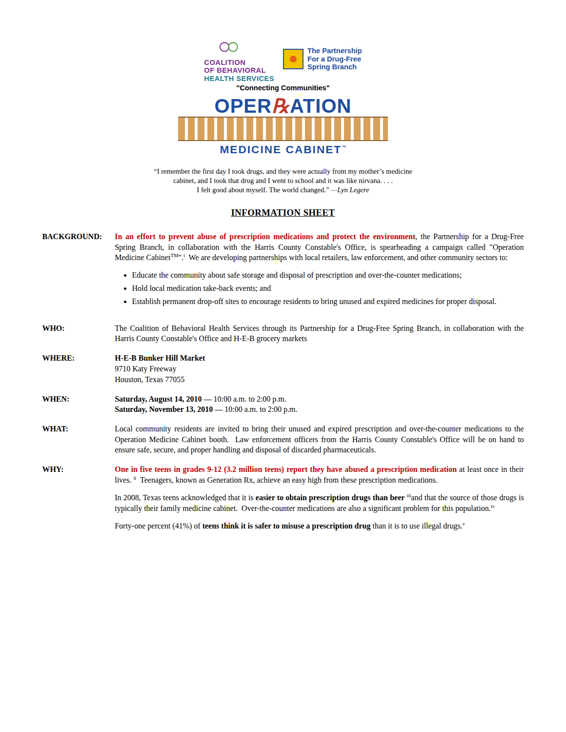○○ COALITION
OF BEHAVIORAL
HEALTH SERVICES
The Partnership
For a Drug-Free
Spring Branch
"Connecting Communities"
OPER℞ATION
MEDICINE CABINET™
“I remember the first day I took drugs, and they were actually from my mother’s medicine
cabinet, and I took that drug and I went to school and it was like nirvana. . . .
I felt good about myself. The world changed.” —Lyn Legere
INFORMATION SHEET
| BACKGROUND: | In an effort to prevent abuse of prescription medications and protect the environment , the Partnership for a Drug-Free Spring Branch, in collaboration with the Harris County Constable's Office, is spearheading a campaign called "Operation Medicine Cabinet TM ". i We are developing partnerships with local retailers, law enforcement, and other community sectors to: Educate the community about safe storage and disposal of prescription and over-the-counter medications; Hold local medication take-back events; and Establish permanent drop-off sites to encourage residents to bring unused and expired medicines for proper disposal. |
| WHO: | The Coalition of Behavioral Health Services through its Partnership for a Drug-Free Spring Branch, in collaboration with the Harris County Constable's Office and H-E-B grocery markets |
| WHERE: | H-E-B Bunker Hill Market 9710 Katy Freeway Houston, Texas 77055 |
| WHEN: | Saturday, August 14, 2010 — 10:00 a.m. to 2:00 p.m. Saturday, November 13, 2010 — 10:00 a.m. to 2:00 p.m. |
| WHAT: | Local community residents are invited to bring their unused and expired prescription and over-the-counter medications to the Operation Medicine Cabinet booth. Law enforcement officers from the Harris County Constable's Office will be on hand to ensure safe, secure, and proper handling and disposal of discarded pharmaceuticals. |
| WHY: | One in five teens in grades 9-12 (3.2 million teens) report they have abused a prescription medication at least once in their lives. ii Teenagers, known as Generation Rx, achieve an easy high from these prescription medications. In 2008, Texas teens acknowledged that it is easier to obtain prescription drugs than beer iii and that the source of those drugs is typically their family medicine cabinet. Over-the-counter medications are also a significant problem for this population. iv Forty-one percent (41%) of teens think it is safer to misuse a prescription drug than it is to use illegal drugs. v |